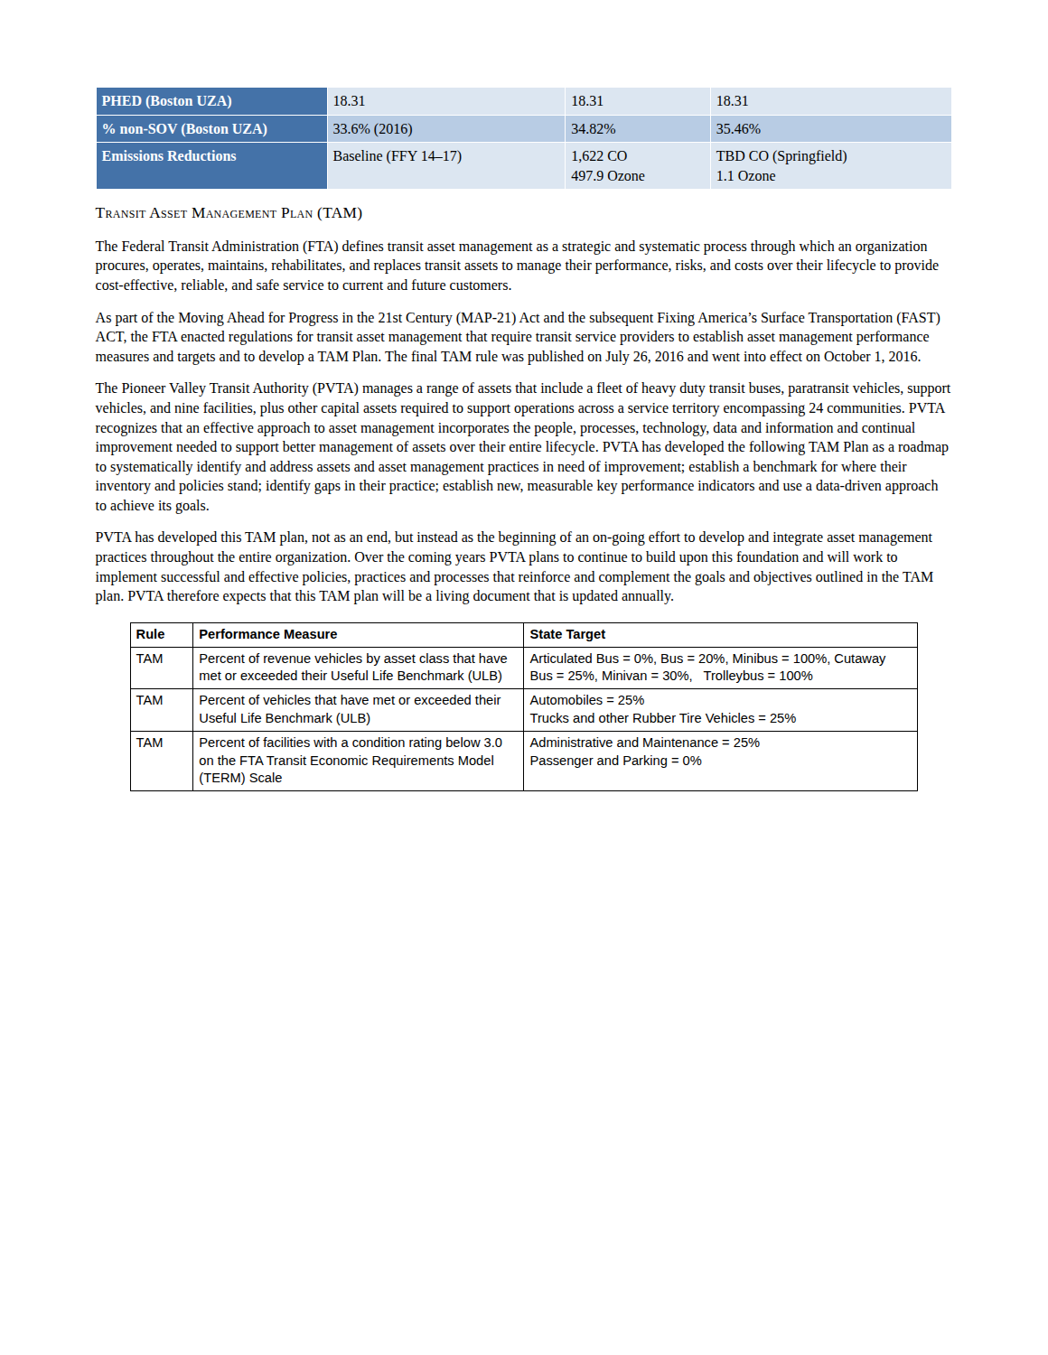| PHED (Boston UZA) | 18.31 | 18.31 | 18.31 |
| % non-SOV (Boston UZA) | 33.6% (2016) | 34.82% | 35.46% |
| Emissions Reductions | Baseline (FFY 14–17) | 1,622 CO 497.9 Ozone | TBD CO (Springfield) 1.1 Ozone |
Transit Asset Management Plan (TAM)
The Federal Transit Administration (FTA) defines transit asset management as a strategic and systematic process through which an organization procures, operates, maintains, rehabilitates, and replaces transit assets to manage their performance, risks, and costs over their lifecycle to provide cost-effective, reliable, and safe service to current and future customers.
As part of the Moving Ahead for Progress in the 21st Century (MAP-21) Act and the subsequent Fixing America’s Surface Transportation (FAST) ACT, the FTA enacted regulations for transit asset management that require transit service providers to establish asset management performance measures and targets and to develop a TAM Plan. The final TAM rule was published on July 26, 2016 and went into effect on October 1, 2016.
The Pioneer Valley Transit Authority (PVTA) manages a range of assets that include a fleet of heavy duty transit buses, paratransit vehicles, support vehicles, and nine facilities, plus other capital assets required to support operations across a service territory encompassing 24 communities. PVTA recognizes that an effective approach to asset management incorporates the people, processes, technology, data and information and continual improvement needed to support better management of assets over their entire lifecycle. PVTA has developed the following TAM Plan as a roadmap to systematically identify and address assets and asset management practices in need of improvement; establish a benchmark for where their inventory and policies stand; identify gaps in their practice; establish new, measurable key performance indicators and use a data-driven approach to achieve its goals.
PVTA has developed this TAM plan, not as an end, but instead as the beginning of an on-going effort to develop and integrate asset management practices throughout the entire organization. Over the coming years PVTA plans to continue to build upon this foundation and will work to implement successful and effective policies, practices and processes that reinforce and complement the goals and objectives outlined in the TAM plan. PVTA therefore expects that this TAM plan will be a living document that is updated annually.
| Rule | Performance Measure | State Target |
| --- | --- | --- |
| TAM | Percent of revenue vehicles by asset class that have met or exceeded their Useful Life Benchmark (ULB) | Articulated Bus = 0%, Bus = 20%, Minibus = 100%, Cutaway Bus = 25%, Minivan = 30%, Trolleybus = 100% |
| TAM | Percent of vehicles that have met or exceeded their Useful Life Benchmark (ULB) | Automobiles = 25% Trucks and other Rubber Tire Vehicles = 25% |
| TAM | Percent of facilities with a condition rating below 3.0 on the FTA Transit Economic Requirements Model (TERM) Scale | Administrative and Maintenance = 25% Passenger and Parking = 0% |